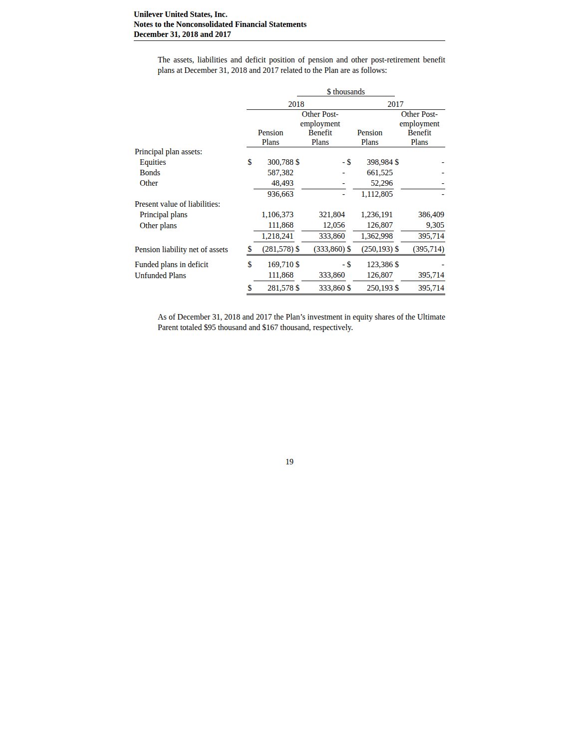Unilever United States, Inc.
Notes to the Nonconsolidated Financial Statements
December 31, 2018 and 2017
The assets, liabilities and deficit position of pension and other post-retirement benefit plans at December 31, 2018 and 2017 related to the Plan are as follows:
| | $ thousands |
| | 2018 | 2017 |
| | | Other Post- | | Other Post- |
| | | employment | | employment |
| | Pension | Benefit | Pension | Benefit |
| | Plans | Plans | Plans | Plans |
| Principal plan assets: | |
| Equities | $ | 300,788 | $ | - | $ | 398,984 | $ | - |
| Bonds | | 587,382 | | - | | 661,525 | | - |
| Other | | 48,493 | | - | | 52,296 | | - |
| | | 936,663 | | - | | 1,112,805 | | - |
| Present value of liabilities: | |
| Principal plans | | 1,106,373 | | 321,804 | | 1,236,191 | | 386,409 |
| Other plans | | 111,868 | | 12,056 | | 126,807 | | 9,305 |
| | | 1,218,241 | | 333,860 | | 1,362,998 | | 395,714 |
| Pension liability net of assets | $ | (281,578) | $ | (333,860) | $ | (250,193) | $ | (395,714) |
| Funded plans in deficit | $ | 169,710 | $ | - | $ | 123,386 | $ | - |
| Unfunded Plans | | 111,868 | | 333,860 | | 126,807 | | 395,714 |
| | $ | 281,578 | $ | 333,860 | $ | 250,193 | $ | 395,714 |
As of December 31, 2018 and 2017 the Plan’s investment in equity shares of the Ultimate Parent totaled $95 thousand and $167 thousand, respectively.
19